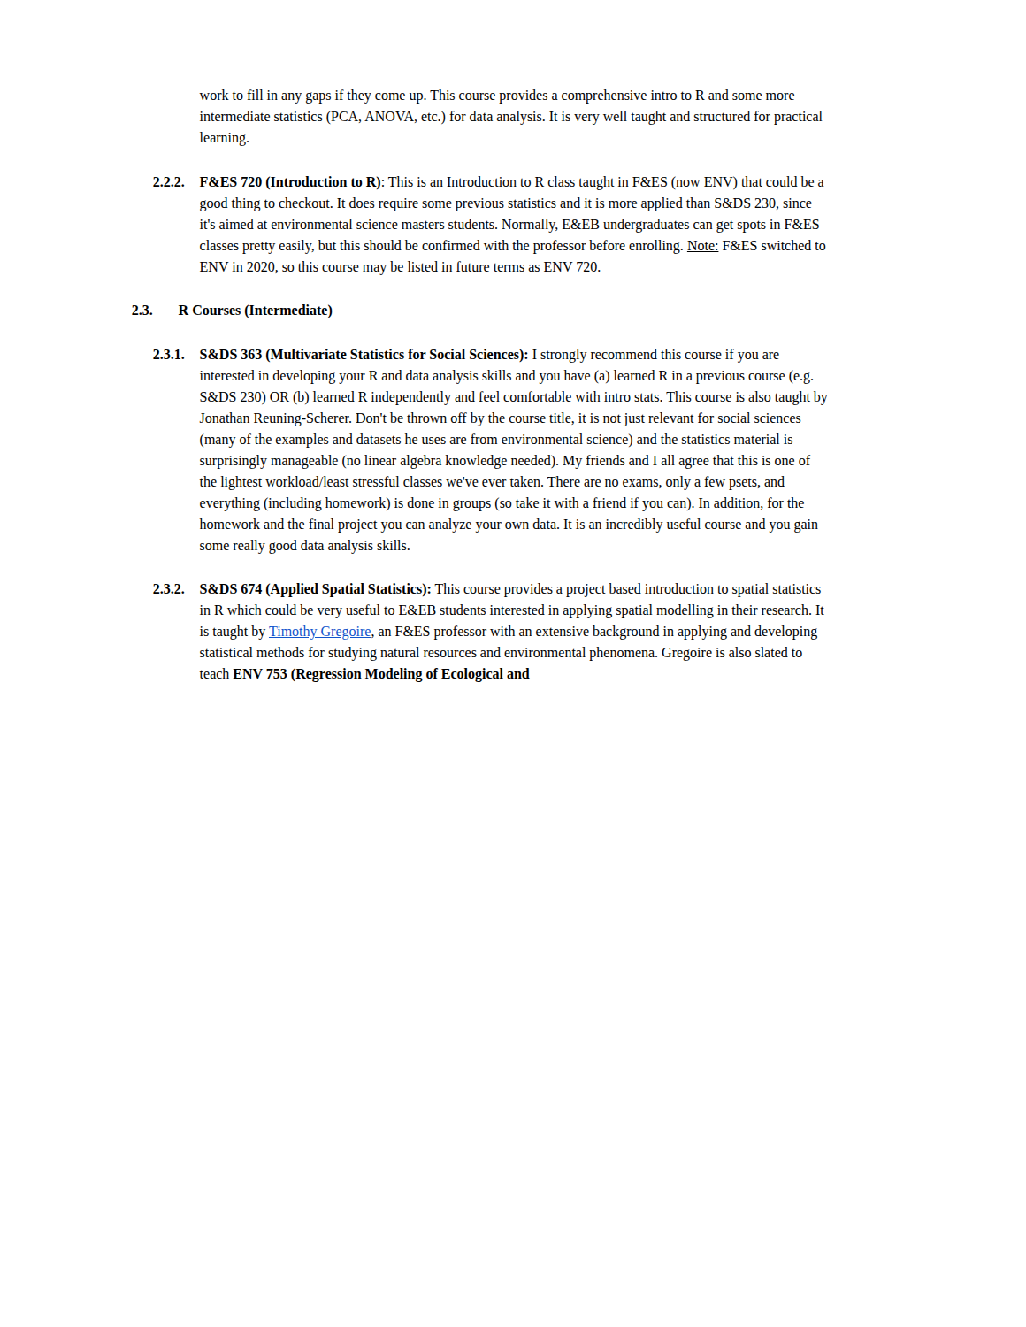work to fill in any gaps if they come up. This course provides a comprehensive intro to R and some more intermediate statistics (PCA, ANOVA, etc.) for data analysis. It is very well taught and structured for practical learning.
2.2.2.
F&ES 720 (Introduction to R): This is an Introduction to R class taught in F&ES (now ENV) that could be a good thing to checkout. It does require some previous statistics and it is more applied than S&DS 230, since it's aimed at environmental science masters students. Normally, E&EB undergraduates can get spots in F&ES classes pretty easily, but this should be confirmed with the professor before enrolling. Note: F&ES switched to ENV in 2020, so this course may be listed in future terms as ENV 720.
2.3.
R Courses (Intermediate)
2.3.1.
S&DS 363 (Multivariate Statistics for Social Sciences): I strongly recommend this course if you are interested in developing your R and data analysis skills and you have (a) learned R in a previous course (e.g. S&DS 230) OR (b) learned R independently and feel comfortable with intro stats. This course is also taught by Jonathan Reuning-Scherer. Don't be thrown off by the course title, it is not just relevant for social sciences (many of the examples and datasets he uses are from environmental science) and the statistics material is surprisingly manageable (no linear algebra knowledge needed). My friends and I all agree that this is one of the lightest workload/least stressful classes we've ever taken. There are no exams, only a few psets, and everything (including homework) is done in groups (so take it with a friend if you can). In addition, for the homework and the final project you can analyze your own data. It is an incredibly useful course and you gain some really good data analysis skills.
2.3.2.
S&DS 674 (Applied Spatial Statistics): This course provides a project based introduction to spatial statistics in R which could be very useful to E&EB students interested in applying spatial modelling in their research. It is taught by Timothy Gregoire, an F&ES professor with an extensive background in applying and developing statistical methods for studying natural resources and environmental phenomena. Gregoire is also slated to teach ENV 753 (Regression Modeling of Ecological and